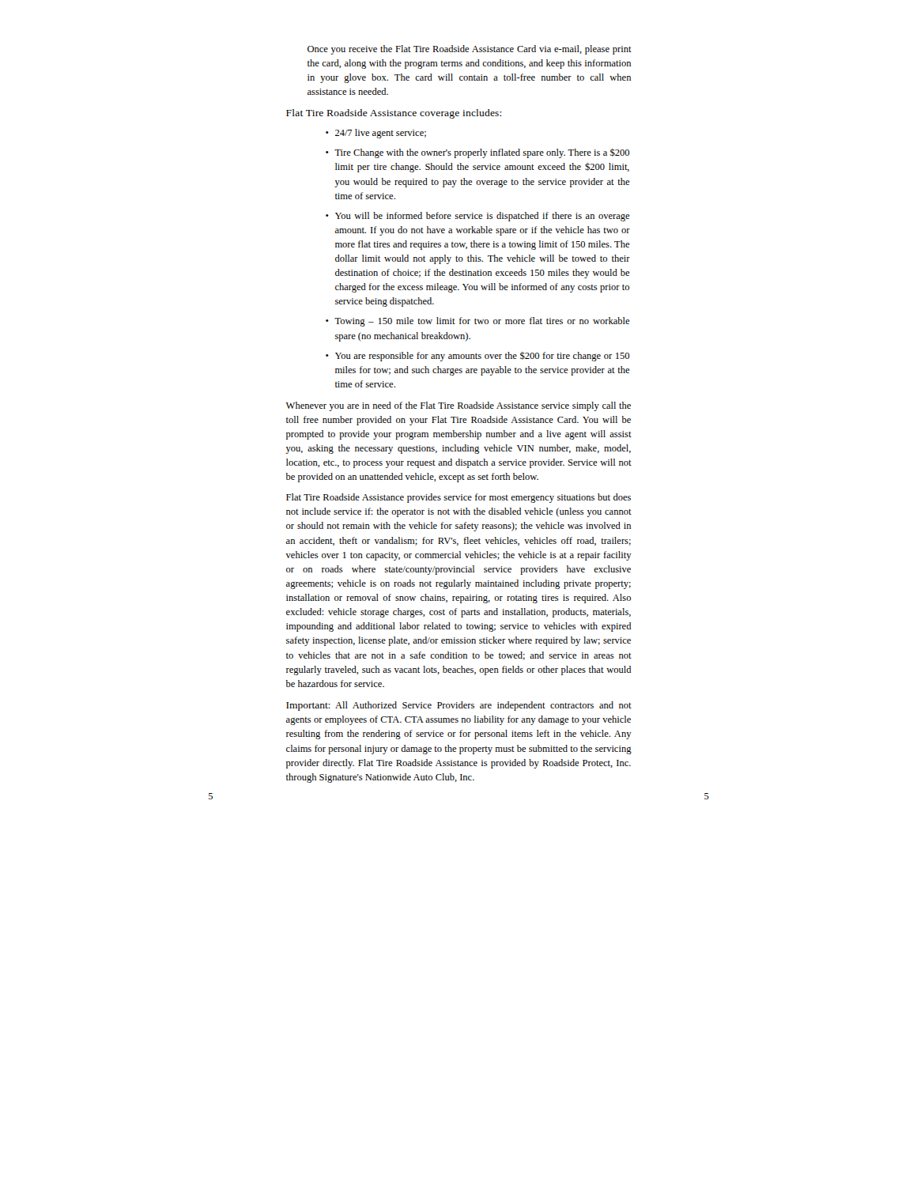Once you receive the Flat Tire Roadside Assistance Card via e-mail, please print the card, along with the program terms and conditions, and keep this information in your glove box. The card will contain a toll-free number to call when assistance is needed.
Flat Tire Roadside Assistance coverage includes:
24/7 live agent service;
Tire Change with the owner's properly inflated spare only. There is a $200 limit per tire change. Should the service amount exceed the $200 limit, you would be required to pay the overage to the service provider at the time of service.
You will be informed before service is dispatched if there is an overage amount. If you do not have a workable spare or if the vehicle has two or more flat tires and requires a tow, there is a towing limit of 150 miles. The dollar limit would not apply to this. The vehicle will be towed to their destination of choice; if the destination exceeds 150 miles they would be charged for the excess mileage. You will be informed of any costs prior to service being dispatched.
Towing – 150 mile tow limit for two or more flat tires or no workable spare (no mechanical breakdown).
You are responsible for any amounts over the $200 for tire change or 150 miles for tow; and such charges are payable to the service provider at the time of service.
Whenever you are in need of the Flat Tire Roadside Assistance service simply call the toll free number provided on your Flat Tire Roadside Assistance Card. You will be prompted to provide your program membership number and a live agent will assist you, asking the necessary questions, including vehicle VIN number, make, model, location, etc., to process your request and dispatch a service provider. Service will not be provided on an unattended vehicle, except as set forth below.
Flat Tire Roadside Assistance provides service for most emergency situations but does not include service if: the operator is not with the disabled vehicle (unless you cannot or should not remain with the vehicle for safety reasons); the vehicle was involved in an accident, theft or vandalism; for RV's, fleet vehicles, vehicles off road, trailers; vehicles over 1 ton capacity, or commercial vehicles; the vehicle is at a repair facility or on roads where state/county/provincial service providers have exclusive agreements; vehicle is on roads not regularly maintained including private property; installation or removal of snow chains, repairing, or rotating tires is required. Also excluded: vehicle storage charges, cost of parts and installation, products, materials, impounding and additional labor related to towing; service to vehicles with expired safety inspection, license plate, and/or emission sticker where required by law; service to vehicles that are not in a safe condition to be towed; and service in areas not regularly traveled, such as vacant lots, beaches, open fields or other places that would be hazardous for service.
Important: All Authorized Service Providers are independent contractors and not agents or employees of CTA. CTA assumes no liability for any damage to your vehicle resulting from the rendering of service or for personal items left in the vehicle. Any claims for personal injury or damage to the property must be submitted to the servicing provider directly. Flat Tire Roadside Assistance is provided by Roadside Protect, Inc. through Signature's Nationwide Auto Club, Inc.
5 5